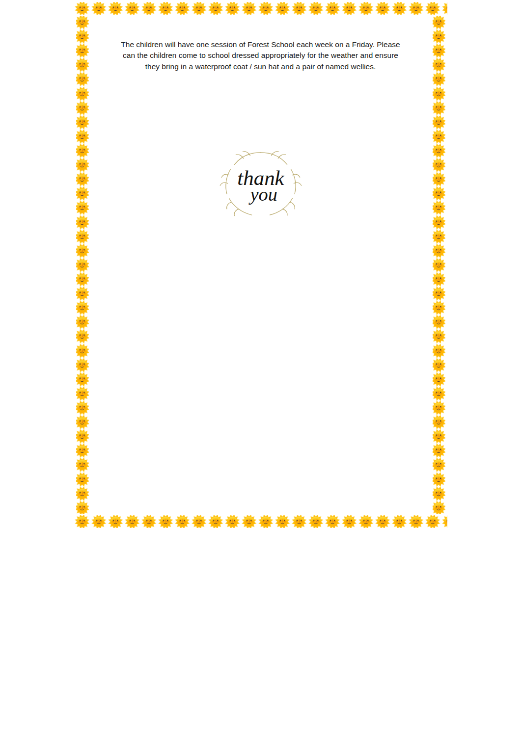🌞🌞🌞🌞🌞🌞🌞🌞🌞🌞🌞🌞🌞🌞🌞🌞🌞🌞🌞🌞🌞🌞🌞🌞🌞
🌞🌞🌞🌞🌞🌞🌞🌞🌞🌞🌞🌞🌞🌞🌞🌞🌞🌞🌞🌞🌞🌞🌞🌞🌞
🌞🌞🌞🌞🌞🌞🌞🌞🌞🌞🌞🌞🌞🌞🌞🌞🌞🌞🌞🌞🌞🌞🌞🌞🌞🌞🌞🌞🌞🌞🌞🌞🌞🌞🌞
🌞🌞🌞🌞🌞🌞🌞🌞🌞🌞🌞🌞🌞🌞🌞🌞🌞🌞🌞🌞🌞🌞🌞🌞🌞🌞🌞🌞🌞🌞🌞🌞🌞🌞🌞
The children will have one session of Forest School each week on a Friday. Please can the children come to school dressed appropriately for the weather and ensure they bring in a waterproof coat / sun hat and a pair of named wellies.
thank you